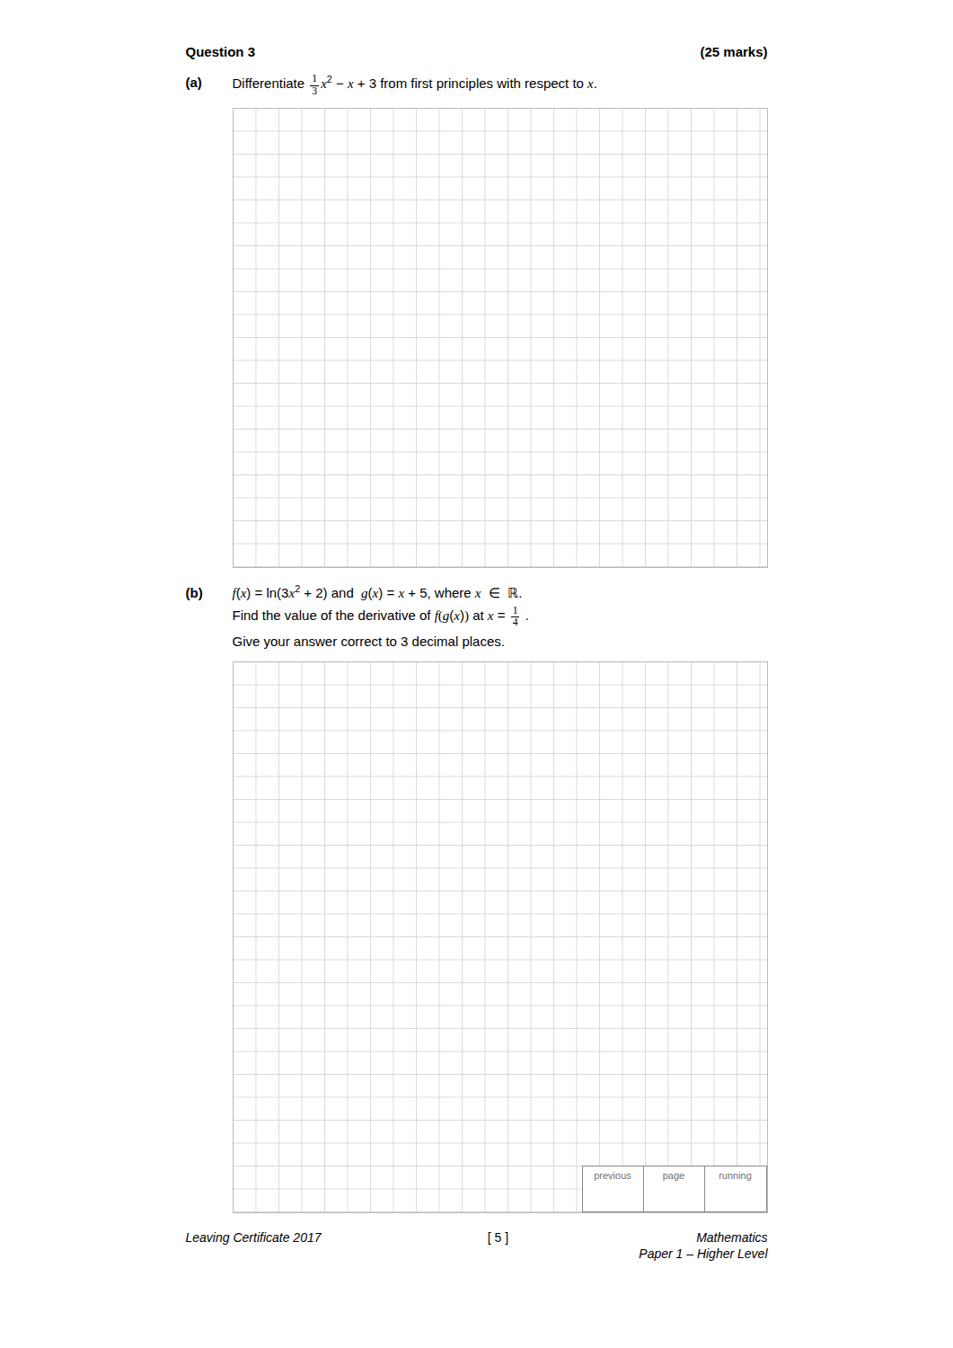Question 3 (25 marks)
(a)
Differentiate 13 x2 − x + 3 from first principles with respect to x.
(b)
f(x) = ln(3x2 + 2) and g(x) = x + 5, where x ∈ ℝ.
Find the value of the derivative of f(g(x)) at x = 14 .
Give your answer correct to 3 decimal places.
previous
page
running
Leaving Certificate 2017
[ 5 ]
Mathematics
Paper 1 – Higher Level